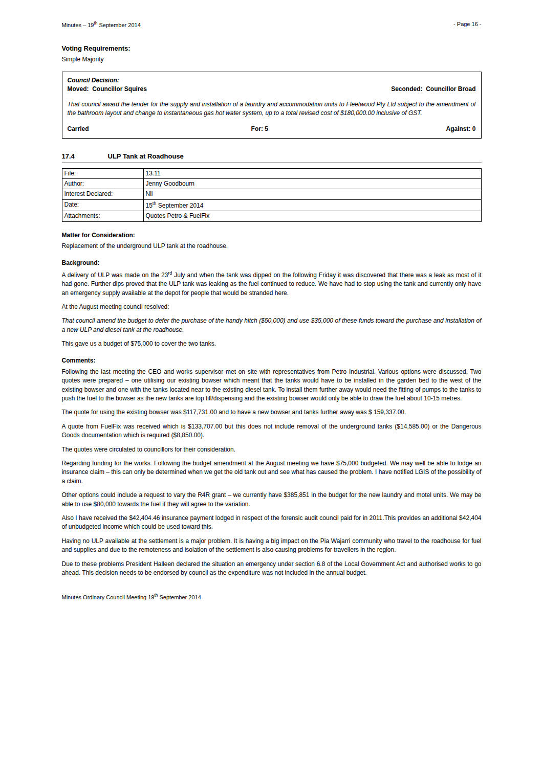Minutes – 19th September 2014 - Page 16 -
Voting Requirements:
Simple Majority
Council Decision:
Moved: Councillor Squires Seconded: Councillor Broad
That council award the tender for the supply and installation of a laundry and accommodation units to Fleetwood Pty Ltd subject to the amendment of the bathroom layout and change to instantaneous gas hot water system, up to a total revised cost of $180,000.00 inclusive of GST.
Carried For: 5 Against: 0
17.4 ULP Tank at Roadhouse
| File: | 13.11 |
| Author: | Jenny Goodbourn |
| Interest Declared: | Nil |
| Date: | 15 th September 2014 |
| Attachments: | Quotes Petro & FuelFix |
Matter for Consideration:
Replacement of the underground ULP tank at the roadhouse.
Background:
A delivery of ULP was made on the 23rd July and when the tank was dipped on the following Friday it was discovered that there was a leak as most of it had gone. Further dips proved that the ULP tank was leaking as the fuel continued to reduce. We have had to stop using the tank and currently only have an emergency supply available at the depot for people that would be stranded here.
At the August meeting council resolved:
That council amend the budget to defer the purchase of the handy hitch ($50,000) and use $35,000 of these funds toward the purchase and installation of a new ULP and diesel tank at the roadhouse.
This gave us a budget of $75,000 to cover the two tanks.
Comments:
Following the last meeting the CEO and works supervisor met on site with representatives from Petro Industrial. Various options were discussed. Two quotes were prepared – one utilising our existing bowser which meant that the tanks would have to be installed in the garden bed to the west of the existing bowser and one with the tanks located near to the existing diesel tank. To install them further away would need the fitting of pumps to the tanks to push the fuel to the bowser as the new tanks are top fill/dispensing and the existing bowser would only be able to draw the fuel about 10-15 metres.
The quote for using the existing bowser was $117,731.00 and to have a new bowser and tanks further away was $ 159,337.00.
A quote from FuelFix was received which is $133,707.00 but this does not include removal of the underground tanks ($14,585.00) or the Dangerous Goods documentation which is required ($8,850.00).
The quotes were circulated to councillors for their consideration.
Regarding funding for the works. Following the budget amendment at the August meeting we have $75,000 budgeted. We may well be able to lodge an insurance claim – this can only be determined when we get the old tank out and see what has caused the problem. I have notified LGIS of the possibility of a claim.
Other options could include a request to vary the R4R grant – we currently have $385,851 in the budget for the new laundry and motel units. We may be able to use $80,000 towards the fuel if they will agree to the variation.
Also I have received the $42,404.46 insurance payment lodged in respect of the forensic audit council paid for in 2011.This provides an additional $42,404 of unbudgeted income which could be used toward this.
Having no ULP available at the settlement is a major problem. It is having a big impact on the Pia Wajarri community who travel to the roadhouse for fuel and supplies and due to the remoteness and isolation of the settlement is also causing problems for travellers in the region.
Due to these problems President Halleen declared the situation an emergency under section 6.8 of the Local Government Act and authorised works to go ahead. This decision needs to be endorsed by council as the expenditure was not included in the annual budget.
Minutes Ordinary Council Meeting 19th September 2014